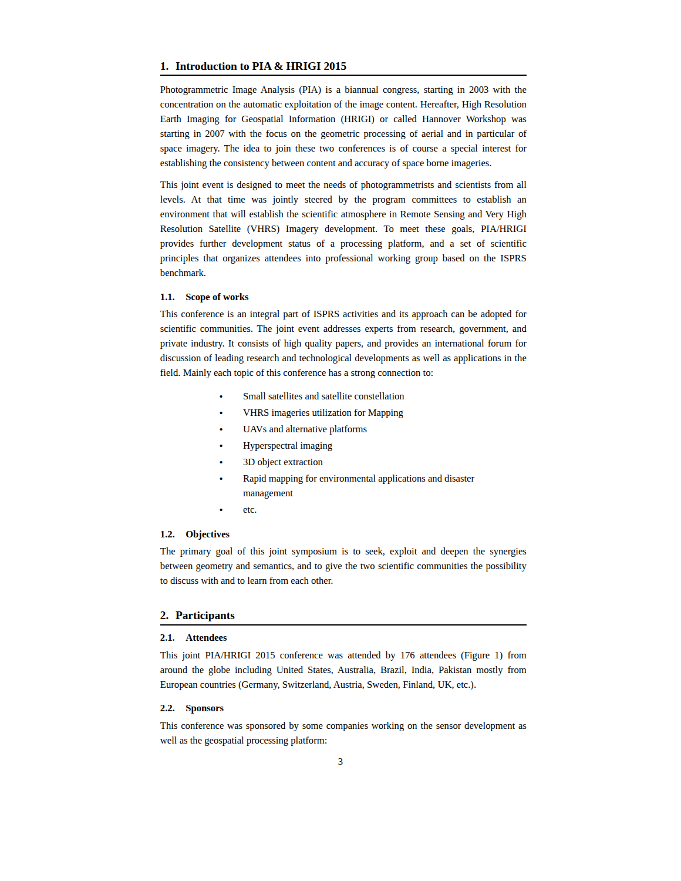1. Introduction to PIA & HRIGI 2015
Photogrammetric Image Analysis (PIA) is a biannual congress, starting in 2003 with the concentration on the automatic exploitation of the image content. Hereafter, High Resolution Earth Imaging for Geospatial Information (HRIGI) or called Hannover Workshop was starting in 2007 with the focus on the geometric processing of aerial and in particular of space imagery. The idea to join these two conferences is of course a special interest for establishing the consistency between content and accuracy of space borne imageries.
This joint event is designed to meet the needs of photogrammetrists and scientists from all levels. At that time was jointly steered by the program committees to establish an environment that will establish the scientific atmosphere in Remote Sensing and Very High Resolution Satellite (VHRS) Imagery development. To meet these goals, PIA/HRIGI provides further development status of a processing platform, and a set of scientific principles that organizes attendees into professional working group based on the ISPRS benchmark.
1.1. Scope of works
This conference is an integral part of ISPRS activities and its approach can be adopted for scientific communities. The joint event addresses experts from research, government, and private industry. It consists of high quality papers, and provides an international forum for discussion of leading research and technological developments as well as applications in the field. Mainly each topic of this conference has a strong connection to:
Small satellites and satellite constellation
VHRS imageries utilization for Mapping
UAVs and alternative platforms
Hyperspectral imaging
3D object extraction
Rapid mapping for environmental applications and disaster management
etc.
1.2. Objectives
The primary goal of this joint symposium is to seek, exploit and deepen the synergies between geometry and semantics, and to give the two scientific communities the possibility to discuss with and to learn from each other.
2. Participants
2.1. Attendees
This joint PIA/HRIGI 2015 conference was attended by 176 attendees (Figure 1) from around the globe including United States, Australia, Brazil, India, Pakistan mostly from European countries (Germany, Switzerland, Austria, Sweden, Finland, UK, etc.).
2.2. Sponsors
This conference was sponsored by some companies working on the sensor development as well as the geospatial processing platform:
3